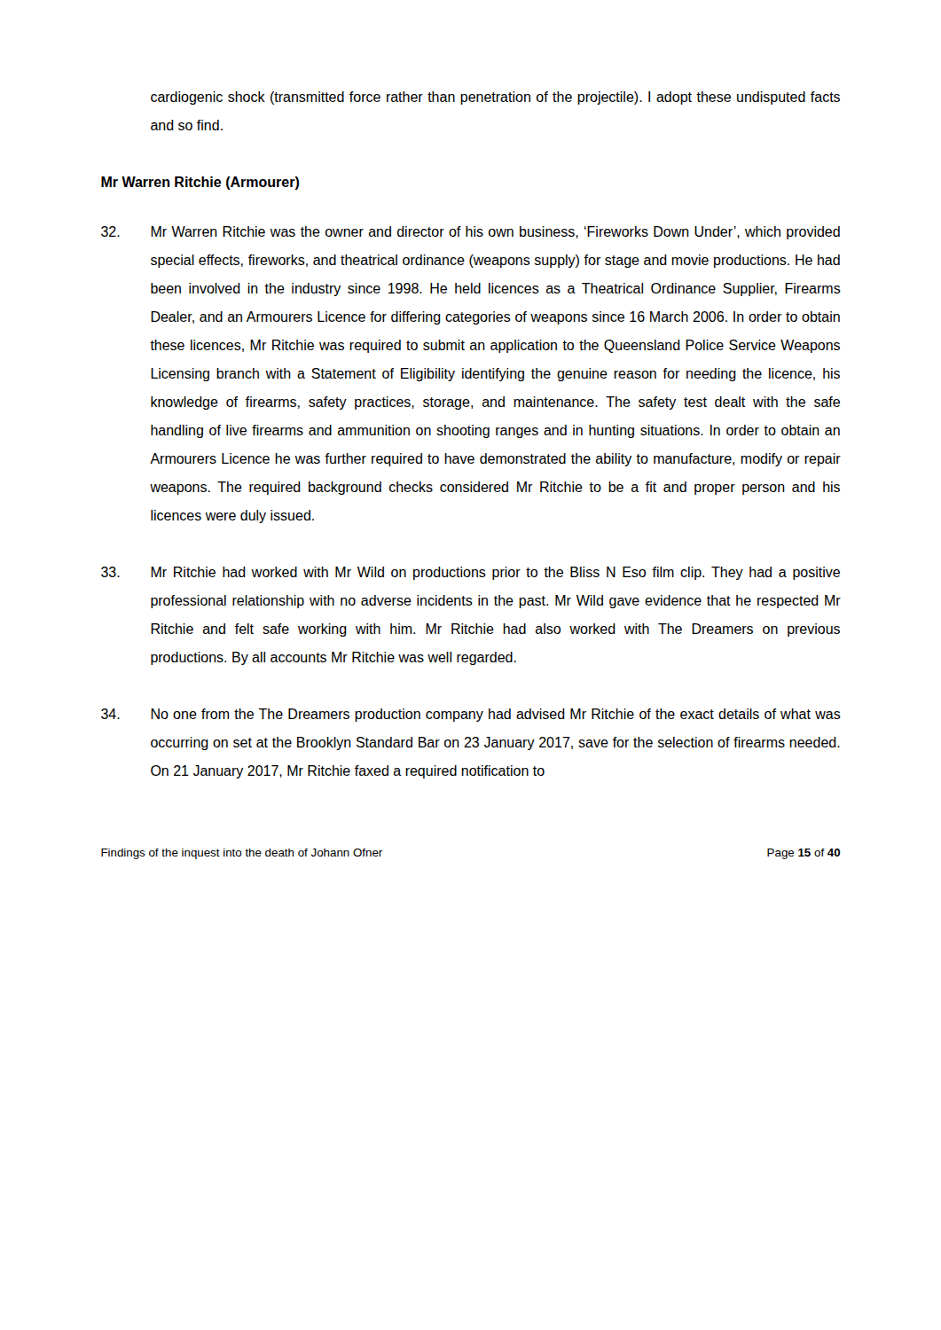cardiogenic shock (transmitted force rather than penetration of the projectile). I adopt these undisputed facts and so find.
Mr Warren Ritchie (Armourer)
Mr Warren Ritchie was the owner and director of his own business, ‘Fireworks Down Under’, which provided special effects, fireworks, and theatrical ordinance (weapons supply) for stage and movie productions. He had been involved in the industry since 1998. He held licences as a Theatrical Ordinance Supplier, Firearms Dealer, and an Armourers Licence for differing categories of weapons since 16 March 2006. In order to obtain these licences, Mr Ritchie was required to submit an application to the Queensland Police Service Weapons Licensing branch with a Statement of Eligibility identifying the genuine reason for needing the licence, his knowledge of firearms, safety practices, storage, and maintenance. The safety test dealt with the safe handling of live firearms and ammunition on shooting ranges and in hunting situations. In order to obtain an Armourers Licence he was further required to have demonstrated the ability to manufacture, modify or repair weapons. The required background checks considered Mr Ritchie to be a fit and proper person and his licences were duly issued.
Mr Ritchie had worked with Mr Wild on productions prior to the Bliss N Eso film clip. They had a positive professional relationship with no adverse incidents in the past. Mr Wild gave evidence that he respected Mr Ritchie and felt safe working with him. Mr Ritchie had also worked with The Dreamers on previous productions. By all accounts Mr Ritchie was well regarded.
No one from the The Dreamers production company had advised Mr Ritchie of the exact details of what was occurring on set at the Brooklyn Standard Bar on 23 January 2017, save for the selection of firearms needed. On 21 January 2017, Mr Ritchie faxed a required notification to
Findings of the inquest into the death of Johann Ofner Page 15 of 40